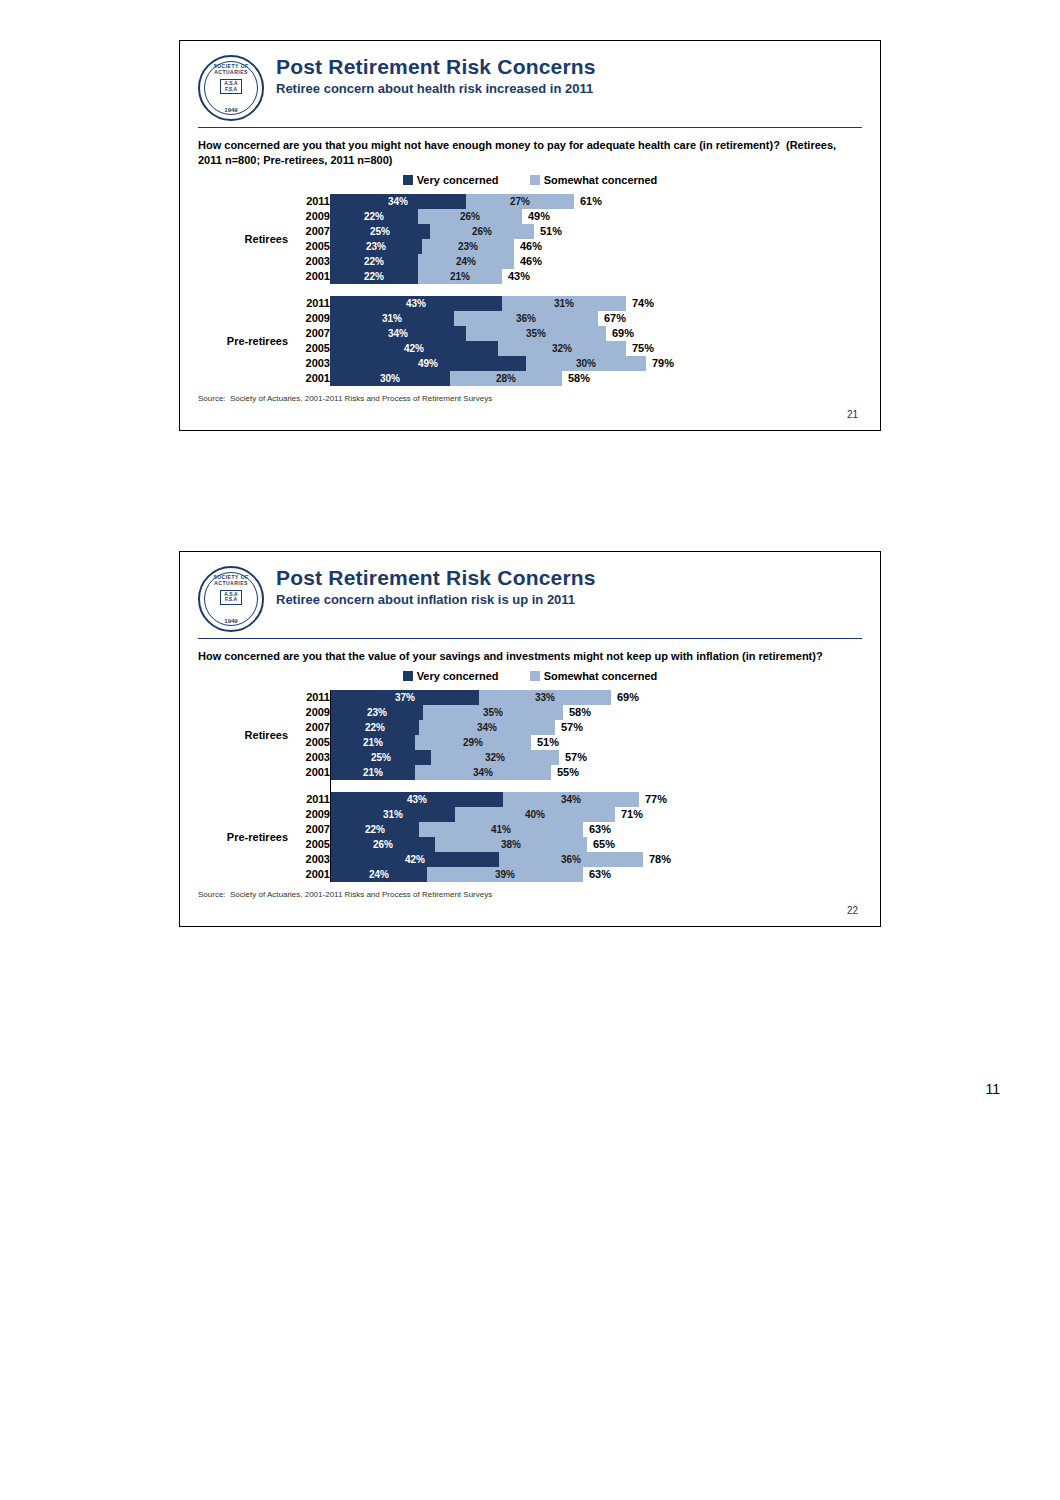SOCIETY OF ACTUARIES
A.S.A
F.S.A
1949
Post Retirement Risk Concerns
Retiree concern about health risk increased in 2011
How concerned are you that you might not have enough money to pay for adequate health care (in retirement)? (Retirees, 2011 n=800; Pre-retirees, 2011 n=800)
Very concerned Somewhat concerned
| Retirees | 2011 | 34% 27% 61% |
| 2009 | 22% 26% 49% |
| 2007 | 25% 26% 51% |
| 2005 | 23% 23% 46% |
| 2003 | 22% 24% 46% |
| 2001 | 22% 21% 43% |
| Pre-retirees | 2011 | 43% 31% 74% |
| 2009 | 31% 36% 67% |
| 2007 | 34% 35% 69% |
| 2005 | 42% 32% 75% |
| 2003 | 49% 30% 79% |
| 2001 | 30% 28% 58% |
Source: Society of Actuaries, 2001-2011 Risks and Process of Retirement Surveys
21
SOCIETY OF ACTUARIES
A.S.A
F.S.A
1949
Post Retirement Risk Concerns
Retiree concern about inflation risk is up in 2011
How concerned are you that the value of your savings and investments might not keep up with inflation (in retirement)?
Very concerned Somewhat concerned
| Retirees | 2011 | 37% 33% 69% |
| 2009 | 23% 35% 58% |
| 2007 | 22% 34% 57% |
| 2005 | 21% 29% 51% |
| 2003 | 25% 32% 57% |
| 2001 | 21% 34% 55% |
| Pre-retirees | 2011 | 43% 34% 77% |
| 2009 | 31% 40% 71% |
| 2007 | 22% 41% 63% |
| 2005 | 26% 38% 65% |
| 2003 | 42% 36% 78% |
| 2001 | 24% 39% 63% |
Source: Society of Actuaries, 2001-2011 Risks and Process of Retirement Surveys
22
11